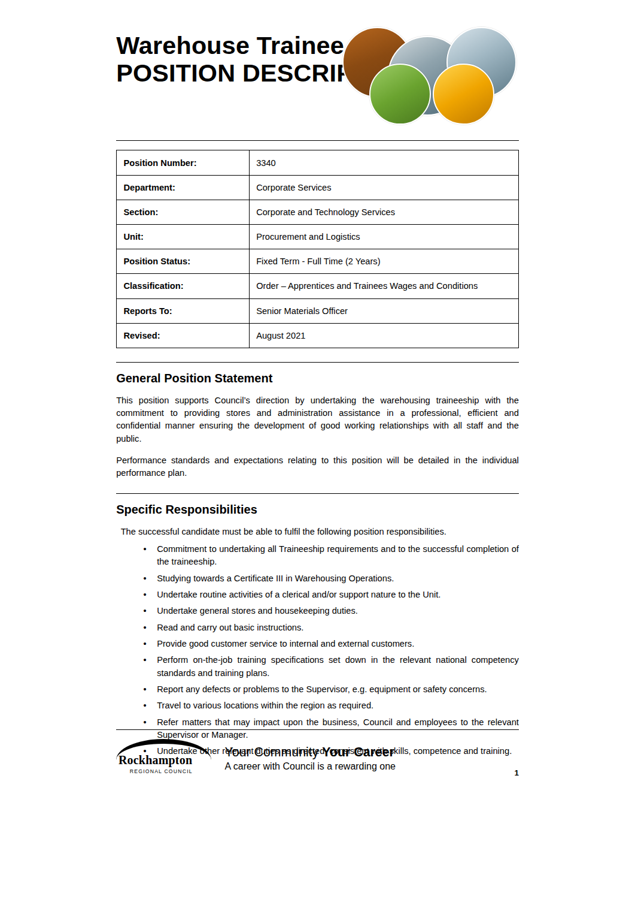Warehouse TraineePosition Description
| Position Number: | 3340 |
| Department: | Corporate Services |
| Section: | Corporate and Technology Services |
| Unit: | Procurement and Logistics |
| Position Status: | Fixed Term - Full Time (2 Years) |
| Classification: | Order – Apprentices and Trainees Wages and Conditions |
| Reports To: | Senior Materials Officer |
| Revised: | August 2021 |
General Position Statement
This position supports Council’s direction by undertaking the warehousing traineeship with the commitment to providing stores and administration assistance in a professional, efficient and confidential manner ensuring the development of good working relationships with all staff and the public.
Performance standards and expectations relating to this position will be detailed in the individual performance plan.
Specific Responsibilities
The successful candidate must be able to fulfil the following position responsibilities.
Commitment to undertaking all Traineeship requirements and to the successful completion of the traineeship.
Studying towards a Certificate III in Warehousing Operations.
Undertake routine activities of a clerical and/or support nature to the Unit.
Undertake general stores and housekeeping duties.
Read and carry out basic instructions.
Provide good customer service to internal and external customers.
Perform on-the-job training specifications set down in the relevant national competency standards and training plans.
Report any defects or problems to the Supervisor, e.g. equipment or safety concerns.
Travel to various locations within the region as required.
Refer matters that may impact upon the business, Council and employees to the relevant Supervisor or Manager.
Undertake other relevant duties as directed, consistent with skills, competence and training.
Rockhampton
Regional Council
Your Community Your Career
A career with Council is a rewarding one
1